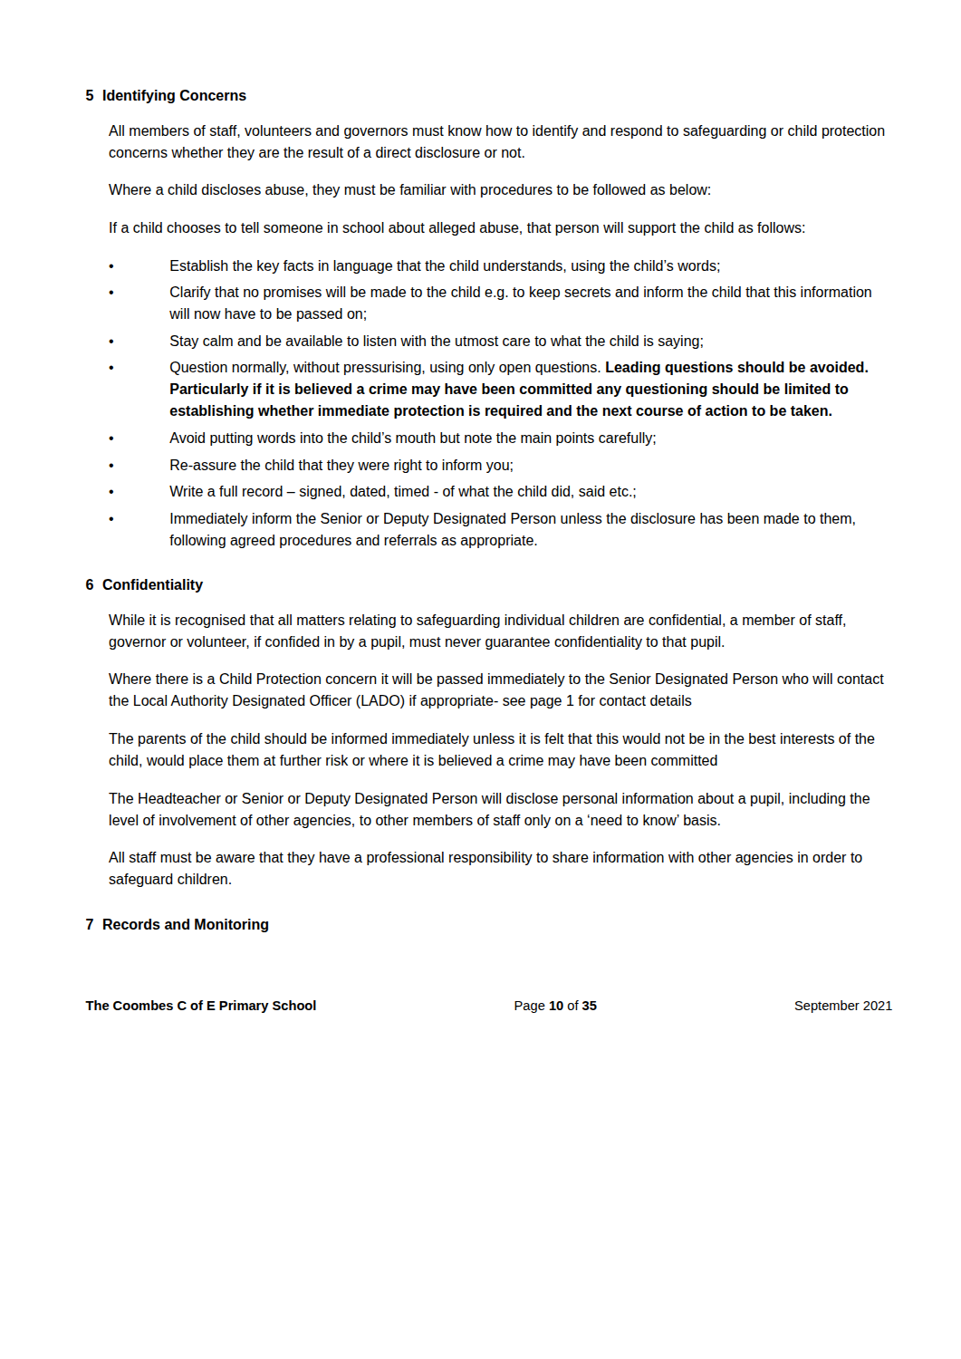5 Identifying Concerns
All members of staff, volunteers and governors must know how to identify and respond to safeguarding or child protection concerns whether they are the result of a direct disclosure or not.
Where a child discloses abuse, they must be familiar with procedures to be followed as below:
If a child chooses to tell someone in school about alleged abuse, that person will support the child as follows:
Establish the key facts in language that the child understands, using the child’s words;
Clarify that no promises will be made to the child e.g. to keep secrets and inform the child that this information will now have to be passed on;
Stay calm and be available to listen with the utmost care to what the child is saying;
Question normally, without pressurising, using only open questions. Leading questions should be avoided. Particularly if it is believed a crime may have been committed any questioning should be limited to establishing whether immediate protection is required and the next course of action to be taken.
Avoid putting words into the child’s mouth but note the main points carefully;
Re-assure the child that they were right to inform you;
Write a full record – signed, dated, timed - of what the child did, said etc.;
Immediately inform the Senior or Deputy Designated Person unless the disclosure has been made to them, following agreed procedures and referrals as appropriate.
6 Confidentiality
While it is recognised that all matters relating to safeguarding individual children are confidential, a member of staff, governor or volunteer, if confided in by a pupil, must never guarantee confidentiality to that pupil.
Where there is a Child Protection concern it will be passed immediately to the Senior Designated Person who will contact the Local Authority Designated Officer (LADO) if appropriate- see page 1 for contact details
The parents of the child should be informed immediately unless it is felt that this would not be in the best interests of the child, would place them at further risk or where it is believed a crime may have been committed
The Headteacher or Senior or Deputy Designated Person will disclose personal information about a pupil, including the level of involvement of other agencies, to other members of staff only on a ‘need to know’ basis.
All staff must be aware that they have a professional responsibility to share information with other agencies in order to safeguard children.
7 Records and Monitoring
The Coombes C of E Primary School Page 10 of 35 September 2021